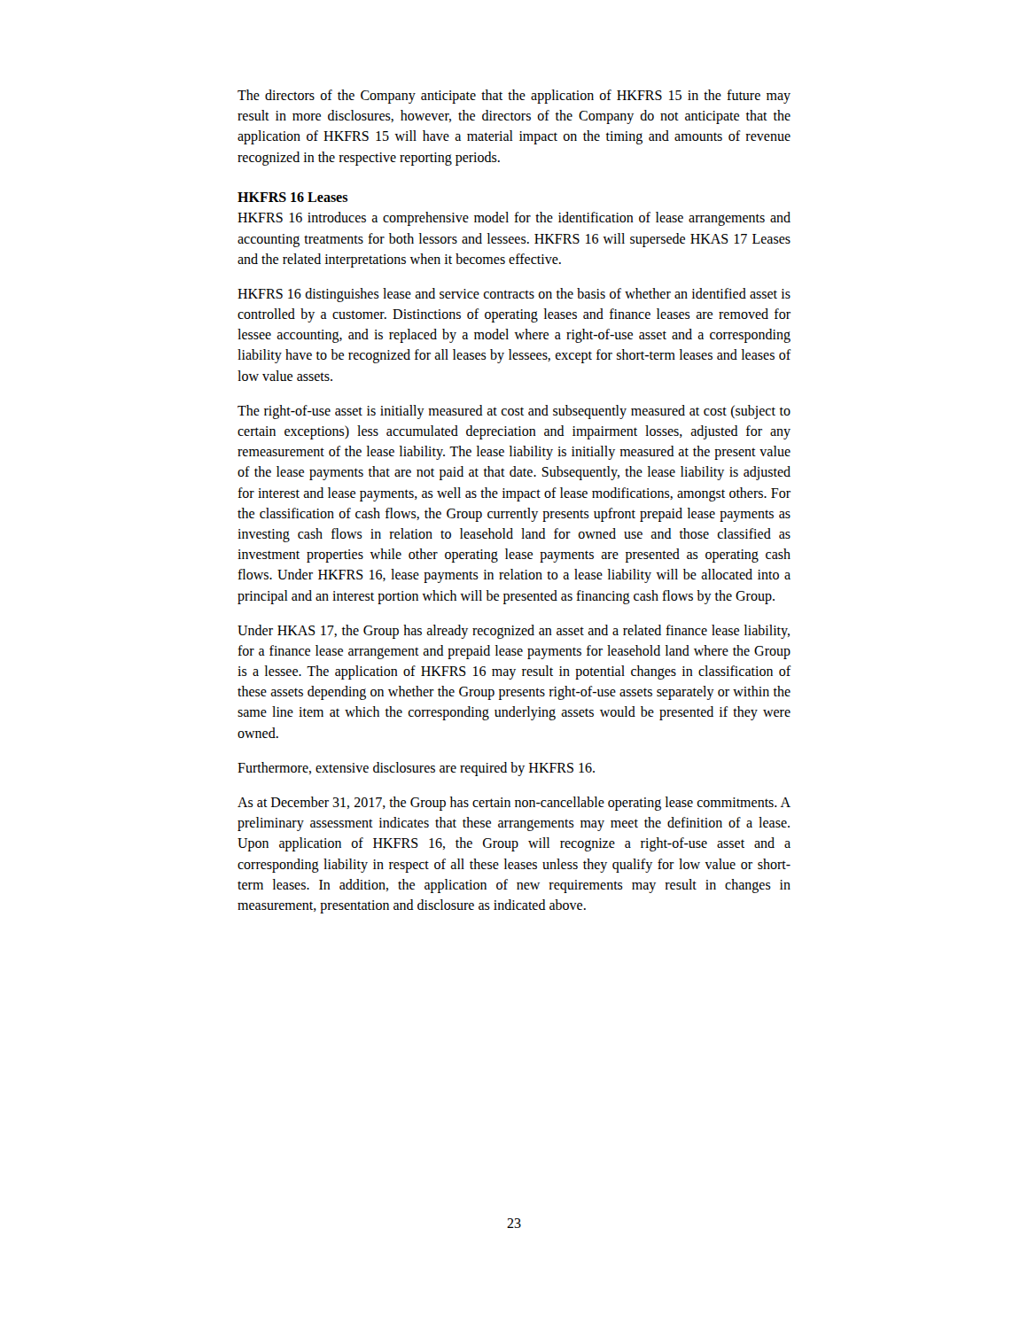The directors of the Company anticipate that the application of HKFRS 15 in the future may result in more disclosures, however, the directors of the Company do not anticipate that the application of HKFRS 15 will have a material impact on the timing and amounts of revenue recognized in the respective reporting periods.
HKFRS 16 Leases
HKFRS 16 introduces a comprehensive model for the identification of lease arrangements and accounting treatments for both lessors and lessees. HKFRS 16 will supersede HKAS 17 Leases and the related interpretations when it becomes effective.
HKFRS 16 distinguishes lease and service contracts on the basis of whether an identified asset is controlled by a customer. Distinctions of operating leases and finance leases are removed for lessee accounting, and is replaced by a model where a right-of-use asset and a corresponding liability have to be recognized for all leases by lessees, except for short-term leases and leases of low value assets.
The right-of-use asset is initially measured at cost and subsequently measured at cost (subject to certain exceptions) less accumulated depreciation and impairment losses, adjusted for any remeasurement of the lease liability. The lease liability is initially measured at the present value of the lease payments that are not paid at that date. Subsequently, the lease liability is adjusted for interest and lease payments, as well as the impact of lease modifications, amongst others. For the classification of cash flows, the Group currently presents upfront prepaid lease payments as investing cash flows in relation to leasehold land for owned use and those classified as investment properties while other operating lease payments are presented as operating cash flows. Under HKFRS 16, lease payments in relation to a lease liability will be allocated into a principal and an interest portion which will be presented as financing cash flows by the Group.
Under HKAS 17, the Group has already recognized an asset and a related finance lease liability, for a finance lease arrangement and prepaid lease payments for leasehold land where the Group is a lessee. The application of HKFRS 16 may result in potential changes in classification of these assets depending on whether the Group presents right-of-use assets separately or within the same line item at which the corresponding underlying assets would be presented if they were owned.
Furthermore, extensive disclosures are required by HKFRS 16.
As at December 31, 2017, the Group has certain non-cancellable operating lease commitments. A preliminary assessment indicates that these arrangements may meet the definition of a lease. Upon application of HKFRS 16, the Group will recognize a right-of-use asset and a corresponding liability in respect of all these leases unless they qualify for low value or short-term leases. In addition, the application of new requirements may result in changes in measurement, presentation and disclosure as indicated above.
23